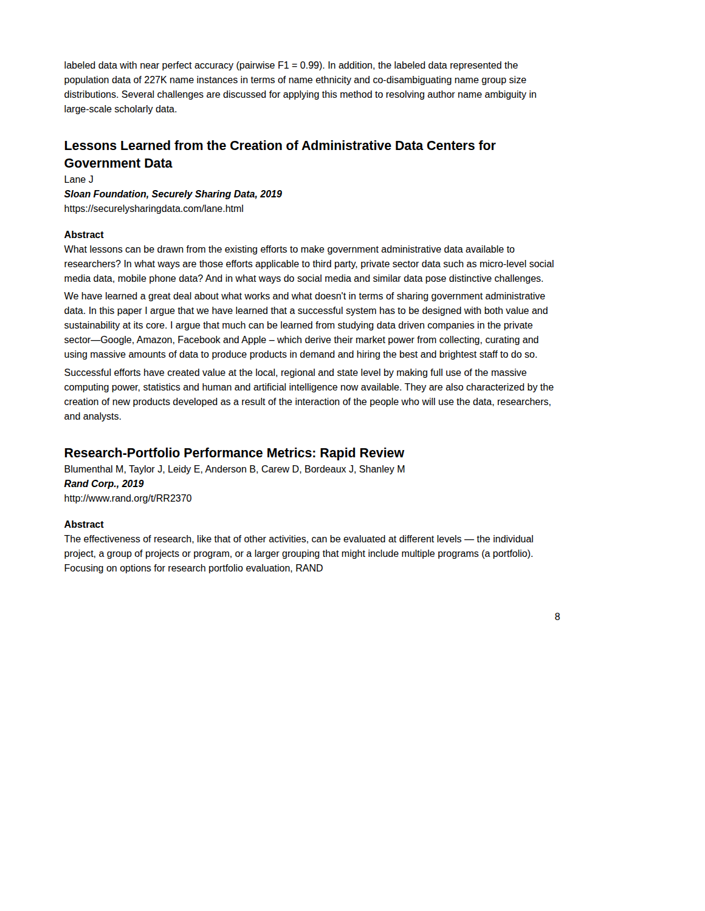labeled data with near perfect accuracy (pairwise F1 = 0.99). In addition, the labeled data represented the population data of 227K name instances in terms of name ethnicity and co-disambiguating name group size distributions. Several challenges are discussed for applying this method to resolving author name ambiguity in large-scale scholarly data.
Lessons Learned from the Creation of Administrative Data Centers for Government Data
Lane J
Sloan Foundation, Securely Sharing Data, 2019
https://securelysharingdata.com/lane.html
Abstract
What lessons can be drawn from the existing efforts to make government administrative data available to researchers? In what ways are those efforts applicable to third party, private sector data such as micro-level social media data, mobile phone data? And in what ways do social media and similar data pose distinctive challenges.
We have learned a great deal about what works and what doesn't in terms of sharing government administrative data. In this paper I argue that we have learned that a successful system has to be designed with both value and sustainability at its core. I argue that much can be learned from studying data driven companies in the private sector—Google, Amazon, Facebook and Apple – which derive their market power from collecting, curating and using massive amounts of data to produce products in demand and hiring the best and brightest staff to do so.
Successful efforts have created value at the local, regional and state level by making full use of the massive computing power, statistics and human and artificial intelligence now available. They are also characterized by the creation of new products developed as a result of the interaction of the people who will use the data, researchers, and analysts.
Research-Portfolio Performance Metrics: Rapid Review
Blumenthal M, Taylor J, Leidy E, Anderson B, Carew D, Bordeaux J, Shanley M
Rand Corp., 2019
http://www.rand.org/t/RR2370
Abstract
The effectiveness of research, like that of other activities, can be evaluated at different levels — the individual project, a group of projects or program, or a larger grouping that might include multiple programs (a portfolio). Focusing on options for research portfolio evaluation, RAND
8